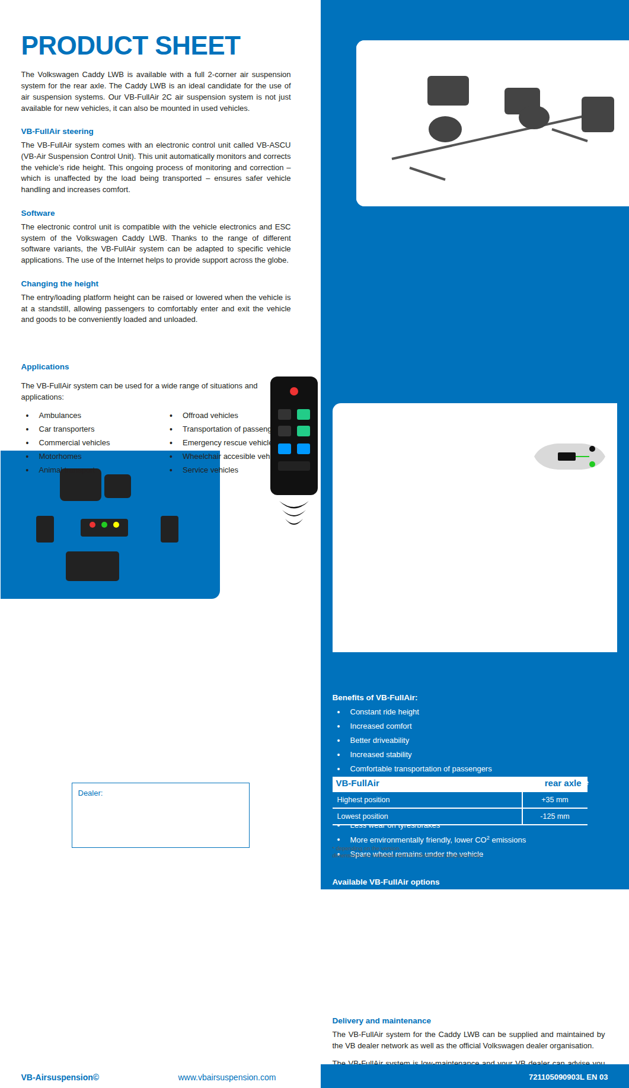PRODUCT SHEET
The Volkswagen Caddy LWB is available with a full 2-corner air suspension system for the rear axle. The Caddy LWB is an ideal candidate for the use of air suspension systems. Our VB-FullAir 2C air suspension system is not just available for new vehicles, it can also be mounted in used vehicles.
VB-FullAir steering
The VB-FullAir system comes with an electronic control unit called VB-ASCU (VB-Air Suspension Control Unit). This unit automatically monitors and corrects the vehicle’s ride height. This ongoing process of monitoring and correction – which is unaffected by the load being transported – ensures safer vehicle handling and increases comfort.
Software
The electronic control unit is compatible with the vehicle electronics and ESC system of the Volkswagen Caddy LWB. Thanks to the range of different software variants, the VB-FullAir system can be adapted to specific vehicle applications. The use of the Internet helps to provide support across the globe.
Changing the height
The entry/loading platform height can be raised or lowered when the vehicle is at a standstill, allowing passengers to comfortably enter and exit the vehicle and goods to be conveniently loaded and unloaded.
Applications
The VB-FullAir system can be used for a wide range of situations and applications:
Ambulances
Car transporters
Commercial vehicles
Motorhomes
Animal transport
Offroad vehicles
Transportation of passengers
Emergency rescue vehicles
Wheelchair accesible vehicles
Service vehicles
Dealer:
Benefits of VB-FullAir:
Constant ride height
Increased comfort
Better driveability
Increased stability
Comfortable transportation of passengers
Kneeling function for allowing passengers to enter and exit the vehicle
Better protection for fragile/delicate goods
Kneeling function for loading and unloading goods
Less wear on tyres/brakes
More environmentally friendly, lower CO2 emissions
Spare wheel remains under the vehicle
Available VB-FullAir options
Memory
Parking *
AutoLevel (level-ground) *
Offroad *
Tilt function (water tank) *
Sport *
Ferry *
Garage *
Delivery and maintenance
The VB-FullAir system for the Caddy LWB can be supplied and maintained by the VB dealer network as well as the official Volkswagen dealer organisation.
The VB-FullAir system is low-maintenance and your VB dealer can advise you of any maintenance that your vehicle requires.
| VB-FullAir | rear axle |
| --- | --- |
| Highest position | +35 mm |
| Lowest position | -125 mm |
* depending on the version.
dimensions are indicative and for information purposes only
VB-Airsuspension©
www.vbairsuspension.com
721105090903L EN 03